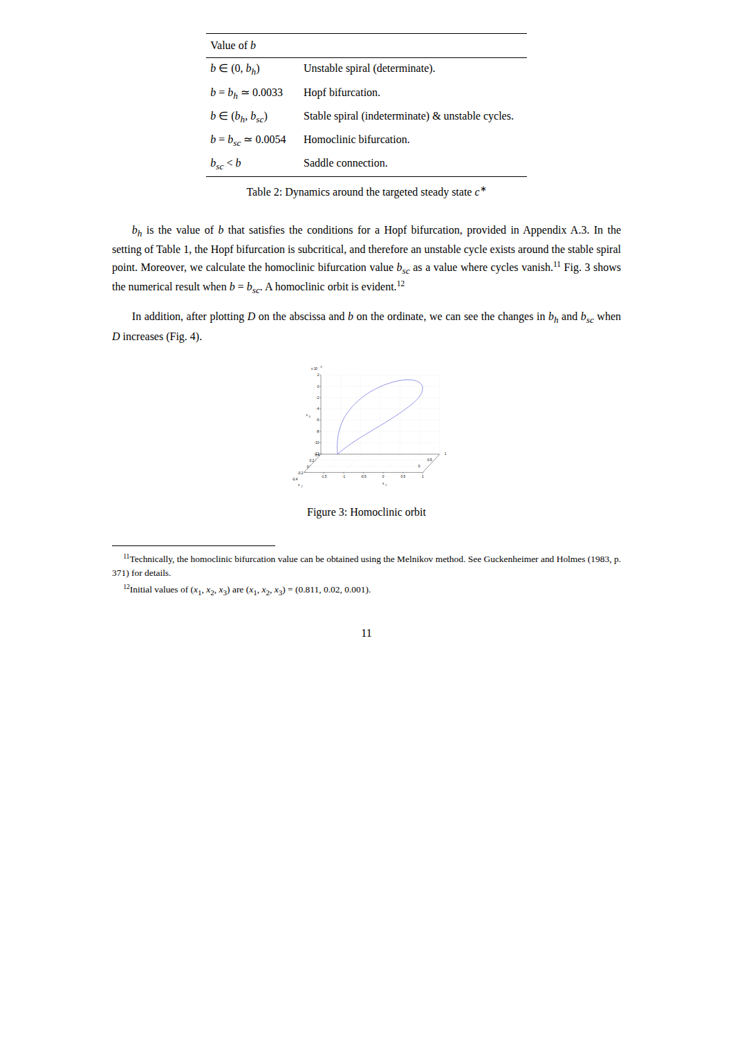| Value of b |
| --- |
| b ∈ (0, b h ) | Unstable spiral (determinate). |
| b = b h ≃ 0.0033 | Hopf bifurcation. |
| b ∈ ( b h , b sc ) | Stable spiral (indeterminate) & unstable cycles. |
| b = b sc ≃ 0.0054 | Homoclinic bifurcation. |
| b sc < b | Saddle connection. |
Table 2: Dynamics around the targeted steady state c∗
bh is the value of b that satisfies the conditions for a Hopf bifurcation, provided in Appendix A.3. In the setting of Table 1, the Hopf bifurcation is subcritical, and therefore an unstable cycle exists around the stable spiral point. Moreover, we calculate the homoclinic bifurcation value bsc as a value where cycles vanish.11 Fig. 3 shows the numerical result when b = bsc. A homoclinic orbit is evident.12
In addition, after plotting D on the abscissa and b on the ordinate, we can see the changes in bh and bsc when D increases (Fig. 4).
2 0 -2 -4 -6 -8 -10 -12 x 10 -3 x 3 0.4 0.2 0 -0.2 -0.4 x 2 1 0.5 0 -0.5 -1 -1.5 x 1 1 0.5 0
Figure 3: Homoclinic orbit
11Technically, the homoclinic bifurcation value can be obtained using the Melnikov method. See Guckenheimer and Holmes (1983, p. 371) for details.
12Initial values of (x1, x2, x3) are (x1, x2, x3) = (0.811, 0.02, 0.001).
11